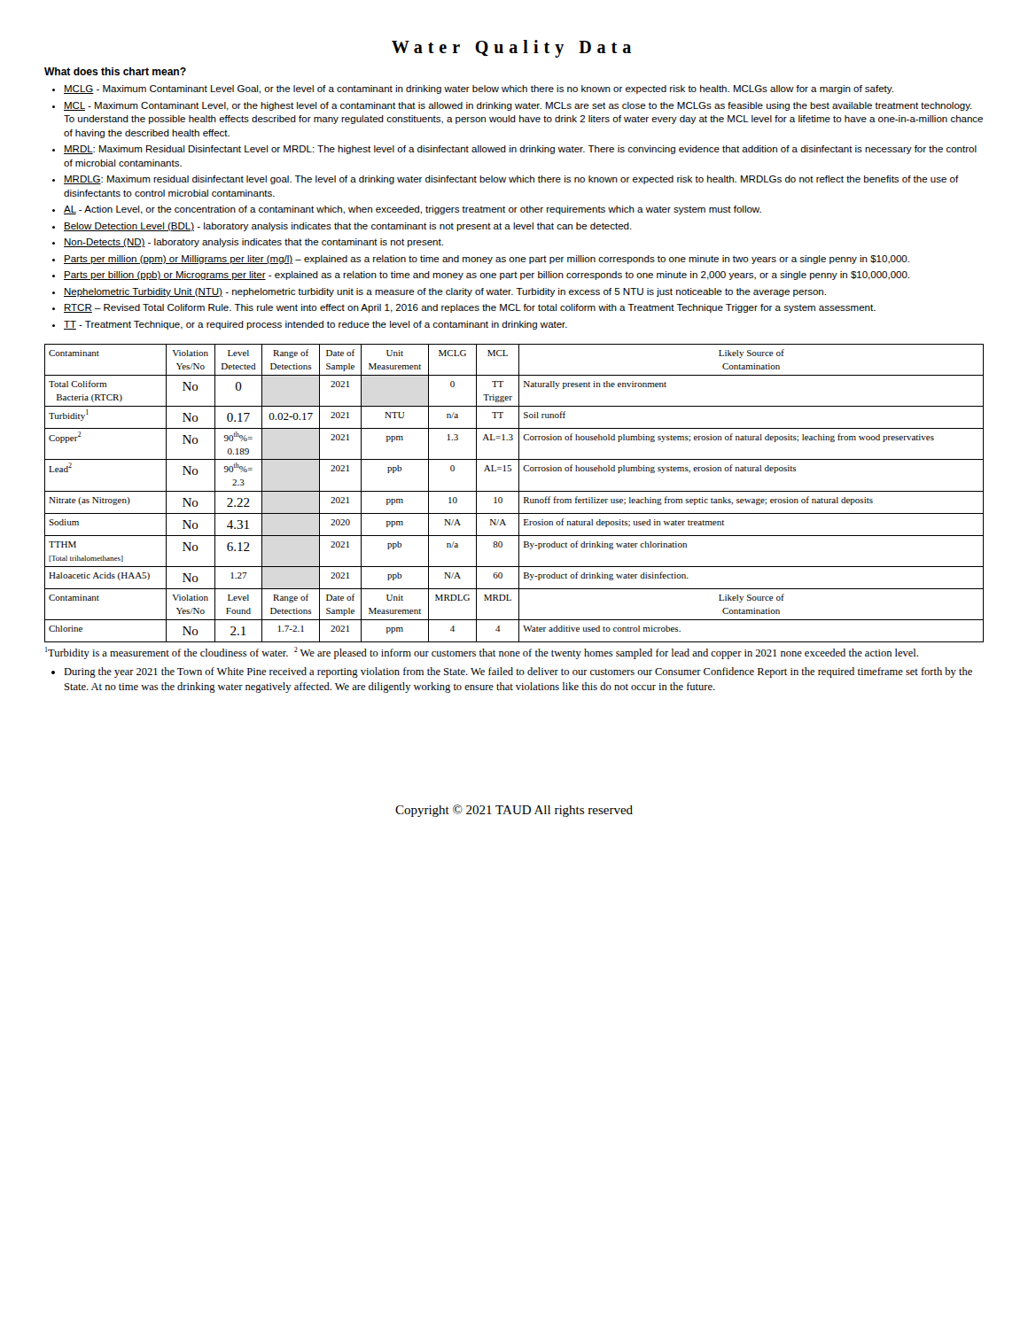Water Quality Data
What does this chart mean?
MCLG - Maximum Contaminant Level Goal, or the level of a contaminant in drinking water below which there is no known or expected risk to health. MCLGs allow for a margin of safety.
MCL - Maximum Contaminant Level, or the highest level of a contaminant that is allowed in drinking water. MCLs are set as close to the MCLGs as feasible using the best available treatment technology. To understand the possible health effects described for many regulated constituents, a person would have to drink 2 liters of water every day at the MCL level for a lifetime to have a one-in-a-million chance of having the described health effect.
MRDL: Maximum Residual Disinfectant Level or MRDL: The highest level of a disinfectant allowed in drinking water. There is convincing evidence that addition of a disinfectant is necessary for the control of microbial contaminants.
MRDLG: Maximum residual disinfectant level goal. The level of a drinking water disinfectant below which there is no known or expected risk to health. MRDLGs do not reflect the benefits of the use of disinfectants to control microbial contaminants.
AL - Action Level, or the concentration of a contaminant which, when exceeded, triggers treatment or other requirements which a water system must follow.
Below Detection Level (BDL) - laboratory analysis indicates that the contaminant is not present at a level that can be detected.
Non-Detects (ND) - laboratory analysis indicates that the contaminant is not present.
Parts per million (ppm) or Milligrams per liter (mg/l) – explained as a relation to time and money as one part per million corresponds to one minute in two years or a single penny in $10,000.
Parts per billion (ppb) or Micrograms per liter - explained as a relation to time and money as one part per billion corresponds to one minute in 2,000 years, or a single penny in $10,000,000.
Nephelometric Turbidity Unit (NTU) - nephelometric turbidity unit is a measure of the clarity of water. Turbidity in excess of 5 NTU is just noticeable to the average person.
RTCR – Revised Total Coliform Rule. This rule went into effect on April 1, 2016 and replaces the MCL for total coliform with a Treatment Technique Trigger for a system assessment.
TT - Treatment Technique, or a required process intended to reduce the level of a contaminant in drinking water.
| Contaminant | Violation Yes/No | Level Detected | Range of Detections | Date of Sample | Unit Measurement | MCLG | MCL | Likely Source of Contamination |
| --- | --- | --- | --- | --- | --- | --- | --- | --- |
| Total Coliform Bacteria (RTCR) | No | 0 | | 2021 | | 0 | TT Trigger | Naturally present in the environment |
| Turbidity 1 | No | 0.17 | 0.02-0.17 | 2021 | NTU | n/a | TT | Soil runoff |
| Copper 2 | No | 90 th %= 0.189 | | 2021 | ppm | 1.3 | AL=1.3 | Corrosion of household plumbing systems; erosion of natural deposits; leaching from wood preservatives |
| Lead 2 | No | 90 th %= 2.3 | | 2021 | ppb | 0 | AL=15 | Corrosion of household plumbing systems, erosion of natural deposits |
| Nitrate (as Nitrogen) | No | 2.22 | | 2021 | ppm | 10 | 10 | Runoff from fertilizer use; leaching from septic tanks, sewage; erosion of natural deposits |
| Sodium | No | 4.31 | | 2020 | ppm | N/A | N/A | Erosion of natural deposits; used in water treatment |
| TTHM [Total trihalomethanes] | No | 6.12 | | 2021 | ppb | n/a | 80 | By-product of drinking water chlorination |
| Haloacetic Acids (HAA5) | No | 1.27 | | 2021 | ppb | N/A | 60 | By-product of drinking water disinfection. |
| Contaminant | Violation Yes/No | Level Found | Range of Detections | Date of Sample | Unit Measurement | MRDLG | MRDL | Likely Source of Contamination |
| Chlorine | No | 2.1 | 1.7-2.1 | 2021 | ppm | 4 | 4 | Water additive used to control microbes. |
1Turbidity is a measurement of the cloudiness of water. 2 We are pleased to inform our customers that none of the twenty homes sampled for lead and copper in 2021 none exceeded the action level.
During the year 2021 the Town of White Pine received a reporting violation from the State. We failed to deliver to our customers our Consumer Confidence Report in the required timeframe set forth by the State. At no time was the drinking water negatively affected. We are diligently working to ensure that violations like this do not occur in the future.
Copyright © 2021 TAUD All rights reserved